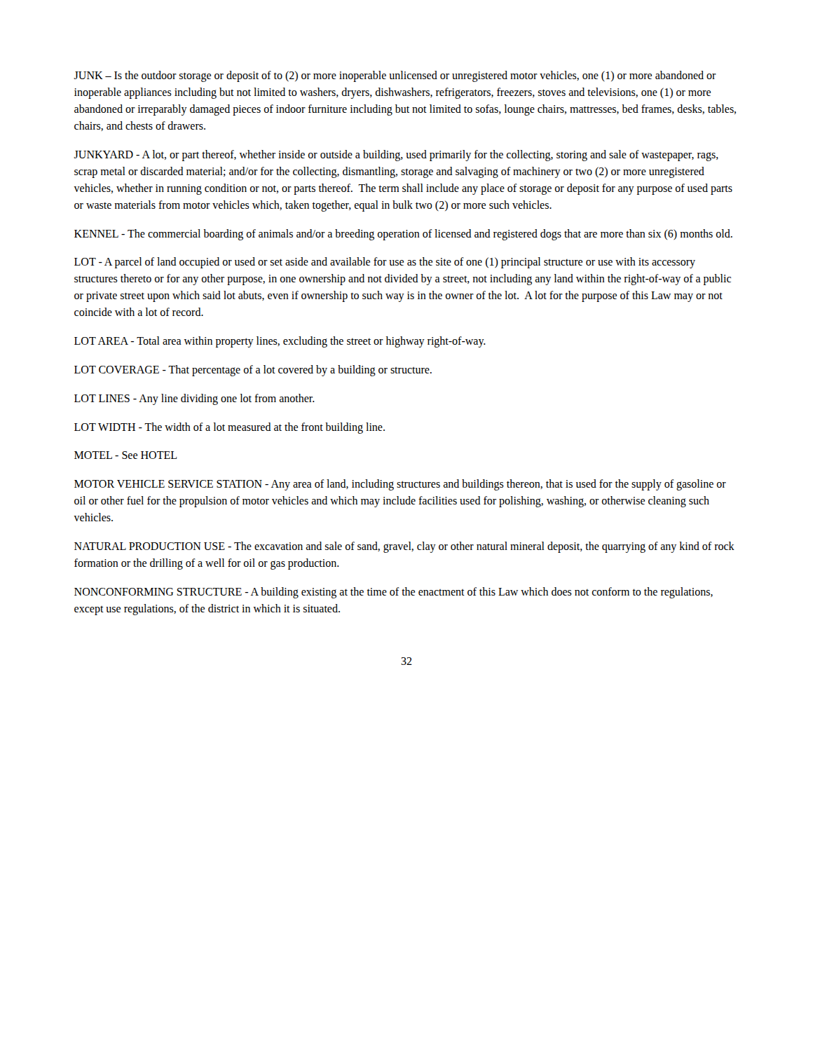JUNK – Is the outdoor storage or deposit of to (2) or more inoperable unlicensed or unregistered motor vehicles, one (1) or more abandoned or inoperable appliances including but not limited to washers, dryers, dishwashers, refrigerators, freezers, stoves and televisions, one (1) or more abandoned or irreparably damaged pieces of indoor furniture including but not limited to sofas, lounge chairs, mattresses, bed frames, desks, tables, chairs, and chests of drawers.
JUNKYARD - A lot, or part thereof, whether inside or outside a building, used primarily for the collecting, storing and sale of wastepaper, rags, scrap metal or discarded material; and/or for the collecting, dismantling, storage and salvaging of machinery or two (2) or more unregistered vehicles, whether in running condition or not, or parts thereof. The term shall include any place of storage or deposit for any purpose of used parts or waste materials from motor vehicles which, taken together, equal in bulk two (2) or more such vehicles.
KENNEL - The commercial boarding of animals and/or a breeding operation of licensed and registered dogs that are more than six (6) months old.
LOT - A parcel of land occupied or used or set aside and available for use as the site of one (1) principal structure or use with its accessory structures thereto or for any other purpose, in one ownership and not divided by a street, not including any land within the right-of-way of a public or private street upon which said lot abuts, even if ownership to such way is in the owner of the lot. A lot for the purpose of this Law may or not coincide with a lot of record.
LOT AREA - Total area within property lines, excluding the street or highway right-of-way.
LOT COVERAGE - That percentage of a lot covered by a building or structure.
LOT LINES - Any line dividing one lot from another.
LOT WIDTH - The width of a lot measured at the front building line.
MOTEL - See HOTEL
MOTOR VEHICLE SERVICE STATION - Any area of land, including structures and buildings thereon, that is used for the supply of gasoline or oil or other fuel for the propulsion of motor vehicles and which may include facilities used for polishing, washing, or otherwise cleaning such vehicles.
NATURAL PRODUCTION USE - The excavation and sale of sand, gravel, clay or other natural mineral deposit, the quarrying of any kind of rock formation or the drilling of a well for oil or gas production.
NONCONFORMING STRUCTURE - A building existing at the time of the enactment of this Law which does not conform to the regulations, except use regulations, of the district in which it is situated.
32